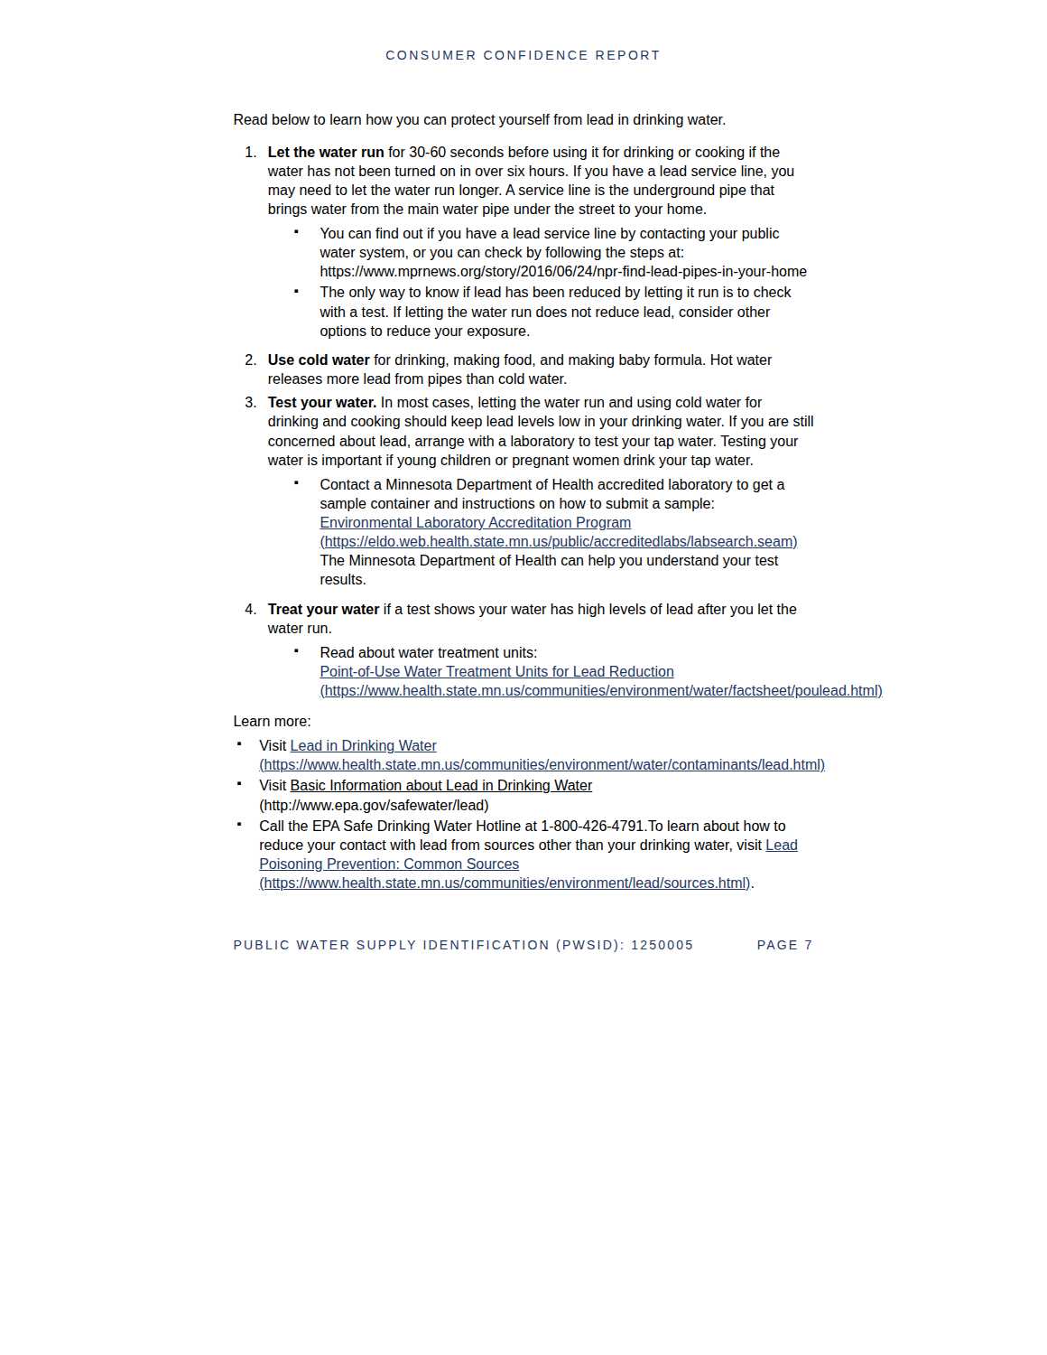CONSUMER CONFIDENCE REPORT
Read below to learn how you can protect yourself from lead in drinking water.
Let the water run for 30-60 seconds before using it for drinking or cooking if the water has not been turned on in over six hours. If you have a lead service line, you may need to let the water run longer. A service line is the underground pipe that brings water from the main water pipe under the street to your home.
You can find out if you have a lead service line by contacting your public water system, or you can check by following the steps at: https://www.mprnews.org/story/2016/06/24/npr-find-lead-pipes-in-your-home
The only way to know if lead has been reduced by letting it run is to check with a test. If letting the water run does not reduce lead, consider other options to reduce your exposure.
Use cold water for drinking, making food, and making baby formula. Hot water releases more lead from pipes than cold water.
Test your water. In most cases, letting the water run and using cold water for drinking and cooking should keep lead levels low in your drinking water. If you are still concerned about lead, arrange with a laboratory to test your tap water. Testing your water is important if young children or pregnant women drink your tap water.
Contact a Minnesota Department of Health accredited laboratory to get a sample container and instructions on how to submit a sample:
Environmental Laboratory Accreditation Program
(https://eldo.web.health.state.mn.us/public/accreditedlabs/labsearch.seam)
The Minnesota Department of Health can help you understand your test results.
Treat your water if a test shows your water has high levels of lead after you let the water run.
Read about water treatment units:
Point-of-Use Water Treatment Units for Lead Reduction
(https://www.health.state.mn.us/communities/environment/water/factsheet/poulead.html)
Learn more:
Visit Lead in Drinking Water
(https://www.health.state.mn.us/communities/environment/water/contaminants/lead.html)
Visit Basic Information about Lead in Drinking Water (http://www.epa.gov/safewater/lead)
Call the EPA Safe Drinking Water Hotline at 1-800-426-4791.To learn about how to reduce your contact with lead from sources other than your drinking water, visit Lead Poisoning Prevention: Common Sources (https://www.health.state.mn.us/communities/environment/lead/sources.html).
PUBLIC WATER SUPPLY IDENTIFICATION (PWSID): 1250005
PAGE 7